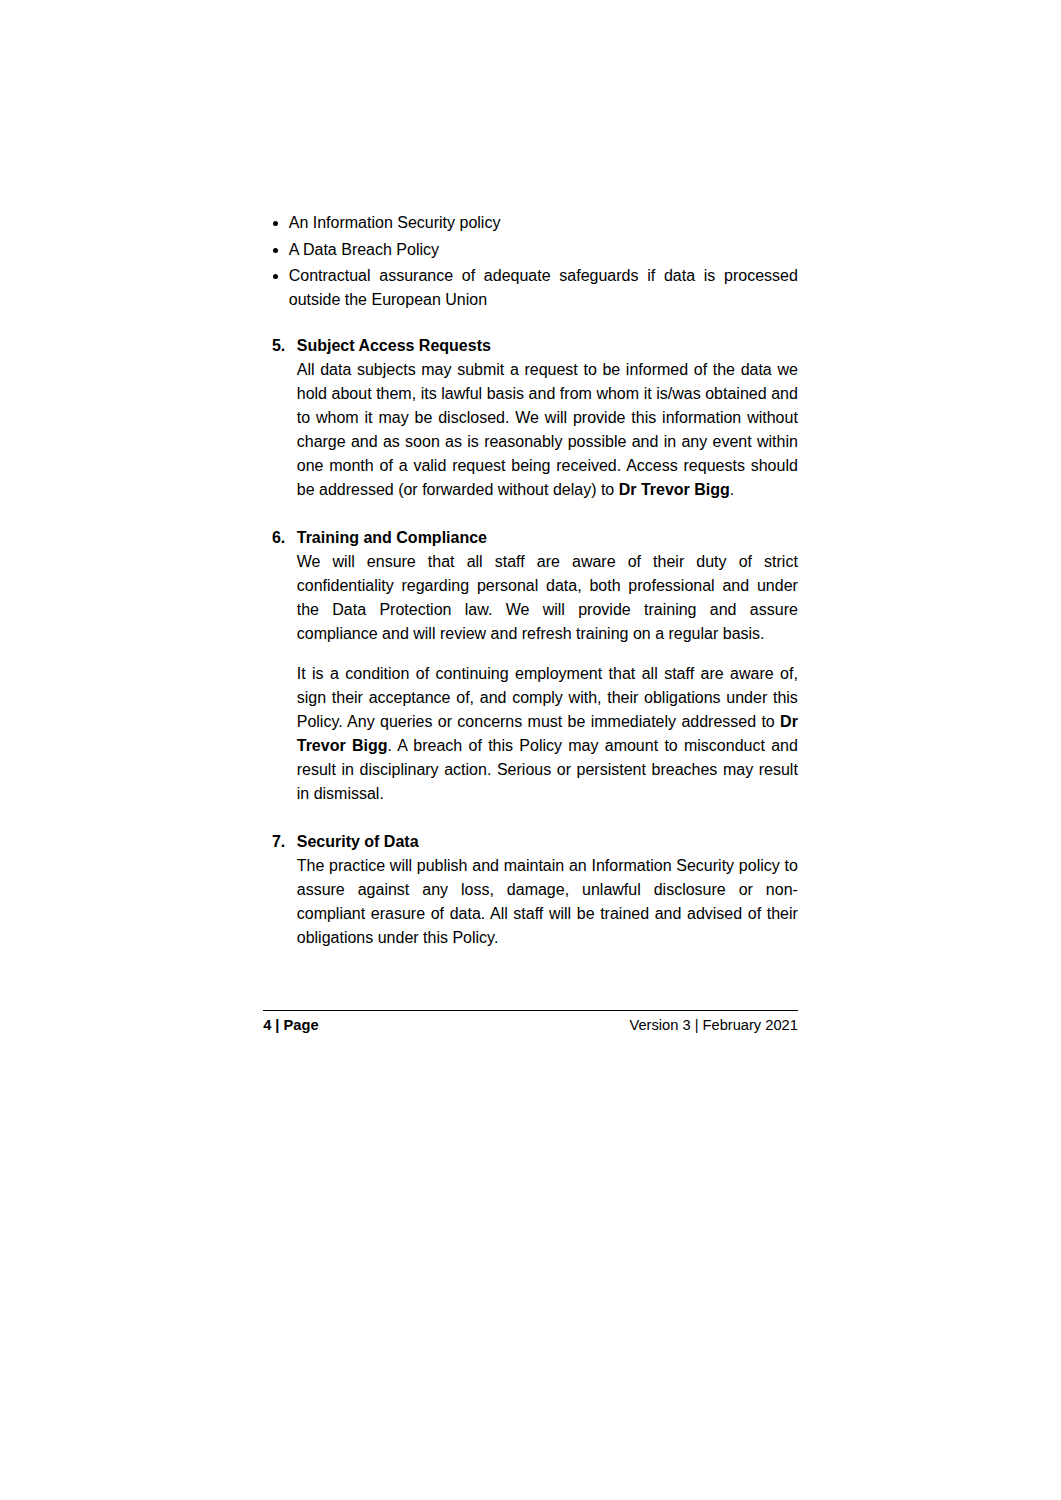An Information Security policy
A Data Breach Policy
Contractual assurance of adequate safeguards if data is processed outside the European Union
Subject Access Requests
All data subjects may submit a request to be informed of the data we hold about them, its lawful basis and from whom it is/was obtained and to whom it may be disclosed. We will provide this information without charge and as soon as is reasonably possible and in any event within one month of a valid request being received. Access requests should be addressed (or forwarded without delay) to Dr Trevor Bigg.
Training and Compliance
We will ensure that all staff are aware of their duty of strict confidentiality regarding personal data, both professional and under the Data Protection law. We will provide training and assure compliance and will review and refresh training on a regular basis.
It is a condition of continuing employment that all staff are aware of, sign their acceptance of, and comply with, their obligations under this Policy. Any queries or concerns must be immediately addressed to Dr Trevor Bigg. A breach of this Policy may amount to misconduct and result in disciplinary action. Serious or persistent breaches may result in dismissal.
Security of Data
The practice will publish and maintain an Information Security policy to assure against any loss, damage, unlawful disclosure or non-compliant erasure of data. All staff will be trained and advised of their obligations under this Policy.
4 | Page Version 3 | February 2021